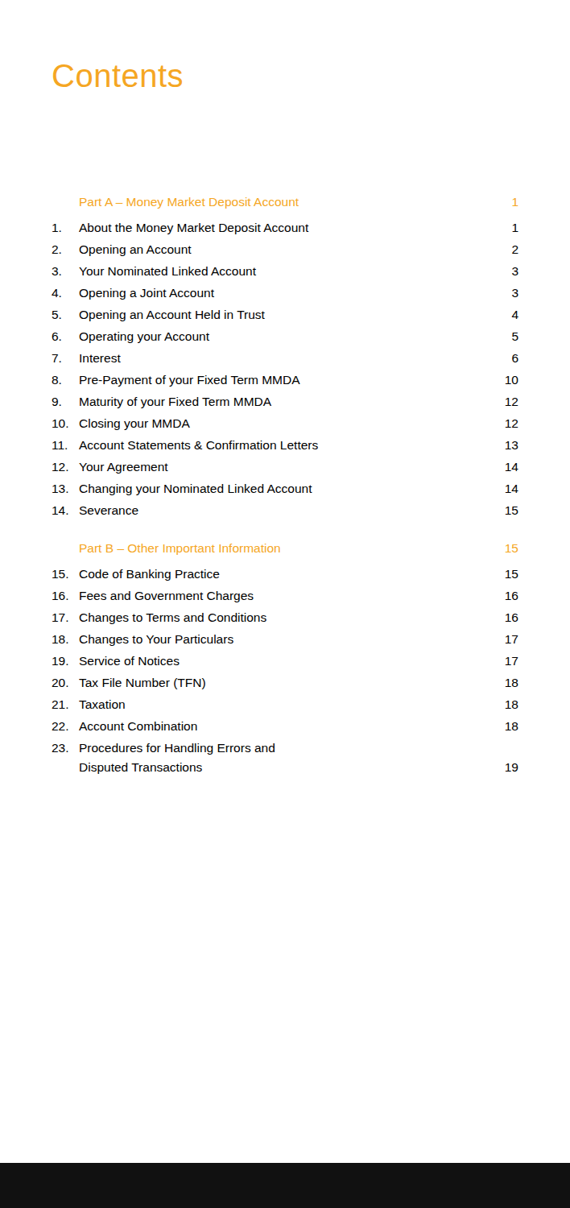Contents
| | Part A – Money Market Deposit Account | 1 |
| 1. | About the Money Market Deposit Account | 1 |
| 2. | Opening an Account | 2 |
| 3. | Your Nominated Linked Account | 3 |
| 4. | Opening a Joint Account | 3 |
| 5. | Opening an Account Held in Trust | 4 |
| 6. | Operating your Account | 5 |
| 7. | Interest | 6 |
| 8. | Pre-Payment of your Fixed Term MMDA | 10 |
| 9. | Maturity of your Fixed Term MMDA | 12 |
| 10. | Closing your MMDA | 12 |
| 11. | Account Statements & Confirmation Letters | 13 |
| 12. | Your Agreement | 14 |
| 13. | Changing your Nominated Linked Account | 14 |
| 14. | Severance | 15 |
| | Part B – Other Important Information | 15 |
| 15. | Code of Banking Practice | 15 |
| 16. | Fees and Government Charges | 16 |
| 17. | Changes to Terms and Conditions | 16 |
| 18. | Changes to Your Particulars | 17 |
| 19. | Service of Notices | 17 |
| 20. | Tax File Number (TFN) | 18 |
| 21. | Taxation | 18 |
| 22. | Account Combination | 18 |
| 23. | Procedures for Handling Errors and Disputed Transactions | 19 |